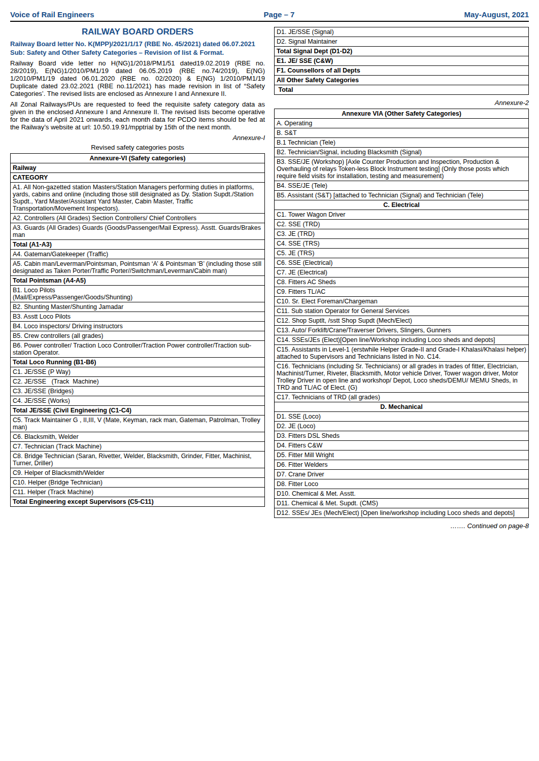Voice of Rail Engineers
Page – 7
May-August, 2021
RAILWAY BOARD ORDERS
Railway Board letter No. K(MPP)/2021/1/17 (RBE No. 45/2021) dated 06.07.2021
Sub: Safety and Other Safety Categories – Revision of list & Format.
Railway Board vide letter no H(NG)1/2018/PM1/51 dated19.02.2019 (RBE no. 28/2019), E(NG)1/2010/PM1/19 dated 06.05.2019 (RBE no.74/2019), E(NG) 1/2010/PM1/19 dated 06.01.2020 (RBE no. 02/2020) & E(NG) 1/2010/PM1/19 Duplicate dated 23.02.2021 (RBE no.11/2021) has made revision in list of “Safety Categories’. The revised lists are enclosed as Annexure I and Annexure II.
All Zonal Railways/PUs are requested to feed the requisite safety category data as given in the enclosed Annexure I and Annexure II. The revised lists become operative for the data of April 2021 onwards, each month data for PCDO items should be fed at the Railway’s website at url: 10.50.19.91/mpptrial by 15th of the next month.
Annexure-I
Revised safety categories posts
| Annexure-VI (Safety categories) |
| Railway |
| CATEGORY |
| A1. All Non-gazetted station Masters/Station Managers performing duties in platforms, yards, cabins and online (including those still designated as Dy. Station Supdt./Station Supdt., Yard Master/Assistant Yard Master, Cabin Master, Traffic Transportation/Movement Inspectors). |
| A2. Controllers (All Grades) Section Controllers/ Chief Controllers |
| A3. Guards (All Grades) Guards (Goods/Passenger/Mail Express). Asstt. Guards/Brakes man |
| Total (A1-A3) |
| A4. Gateman/Gatekeeper (Traffic) |
| A5. Cabin man/Leverman/Pointsman, Pointsman ‘A’ & Pointsman ‘B’ (including those still designated as Taken Porter/Traffic Porter//Switchman/Leverman/Cabin man) |
| Total Pointsman (A4-A5) |
| B1. Loco Pilots (Mail/Express/Passenger/Goods/Shunting) |
| B2. Shunting Master/Shunting Jamadar |
| B3. Asstt Loco Pilots |
| B4. Loco inspectors/ Driving instructors |
| B5. Crew controllers (all grades) |
| B6. Power controller/ Traction Loco Controller/Traction Power controller/Traction sub-station Operator. |
| Total Loco Running (B1-B6) |
| C1. JE/SSE (P Way) |
| C2. JE/SSE (Track Machine) |
| C3. JE/SSE (Bridges) |
| C4. JE/SSE (Works) |
| Total JE/SSE (Civil Engineering (C1-C4) |
| C5. Track Maintainer G , II,III, V (Mate, Keyman, rack man, Gateman, Patrolman, Trolley man) |
| C6. Blacksmith, Welder |
| C7. Technician (Track Machine) |
| C8. Bridge Technician (Saran, Rivetter, Welder, Blacksmith, Grinder, Fitter, Machinist, Turner, Driller) |
| C9. Helper of Blacksmith/Welder |
| C10. Helper (Bridge Technician) |
| C11. Helper (Track Machine) |
| Total Engineering except Supervisors (C5-C11) |
| D1. JE/SSE (Signal) |
| D2. Signal Maintainer |
| Total Signal Dept (D1-D2) |
| E1. JE/ SSE (C&W) |
| F1. Counsellors of all Depts |
| All Other Safety Categories |
| Total |
Annexure-2
| Annexure VIA (Other Safety Categories) |
| A. Operating |
| B. S&T |
| B.1 Technician (Tele) |
| B2. Technician/Signal, including Blacksmith (Signal) |
| B3. SSE/JE (Workshop) [Axle Counter Production and Inspection, Production & Overhauling of relays Token-less Block Instrument testing] (Only those posts which require field visits for installation, testing and measurement) |
| B4. SSE/JE (Tele) |
| B5. Assistant (S&T) [attached to Technician (Signal) and Technician (Tele) |
| C. Electrical |
| C1. Tower Wagon Driver |
| C2. SSE (TRD) |
| C3. JE (TRD) |
| C4. SSE (TRS) |
| C5. JE (TRS) |
| C6. SSE (Electrical) |
| C7. JE (Electrical) |
| C8. Fitters AC Sheds |
| C9. Fitters TL/AC |
| C10. Sr. Elect Foreman/Chargeman |
| C11. Sub station Operator for General Services |
| C12. Shop Suptlt, /sstt Shop Supdt (Mech/Elect) |
| C13. Auto/ Forklift/Crane/Traverser Drivers, Slingers, Gunners |
| C14. SSEs/JEs (Elect)[Open line/Workshop including Loco sheds and depots] |
| C15. Assistants in Level-1 (erstwhile Helper Grade-II and Grade-I Khalasi/Khalasi helper) attached to Supervisors and Technicians listed in No. C14. |
| C16. Technicians (including Sr. Technicians) or all grades in trades of fitter, Electrician, Machinist/Turner, Riveter, Blacksmith, Motor vehicle Driver, Tower wagon driver, Motor Trolley Driver in open line and workshop/ Depot, Loco sheds/DEMU/ MEMU Sheds, in TRD and TL/AC of Elect. (G) |
| C17. Technicians of TRD (all grades) |
| D. Mechanical |
| D1. SSE (Loco) |
| D2. JE (Loco) |
| D3. Fitters DSL Sheds |
| D4. Fitters C&W |
| D5. Fitter Mill Wright |
| D6. Fitter Welders |
| D7. Crane Driver |
| D8. Fitter Loco |
| D10. Chemical & Met. Asstt. |
| D11. Chemical & Met. Supdt. (CMS) |
| D12. SSEs/ JEs (Mech/Elect) [Open line/workshop including Loco sheds and depots] |
……. Continued on page-8